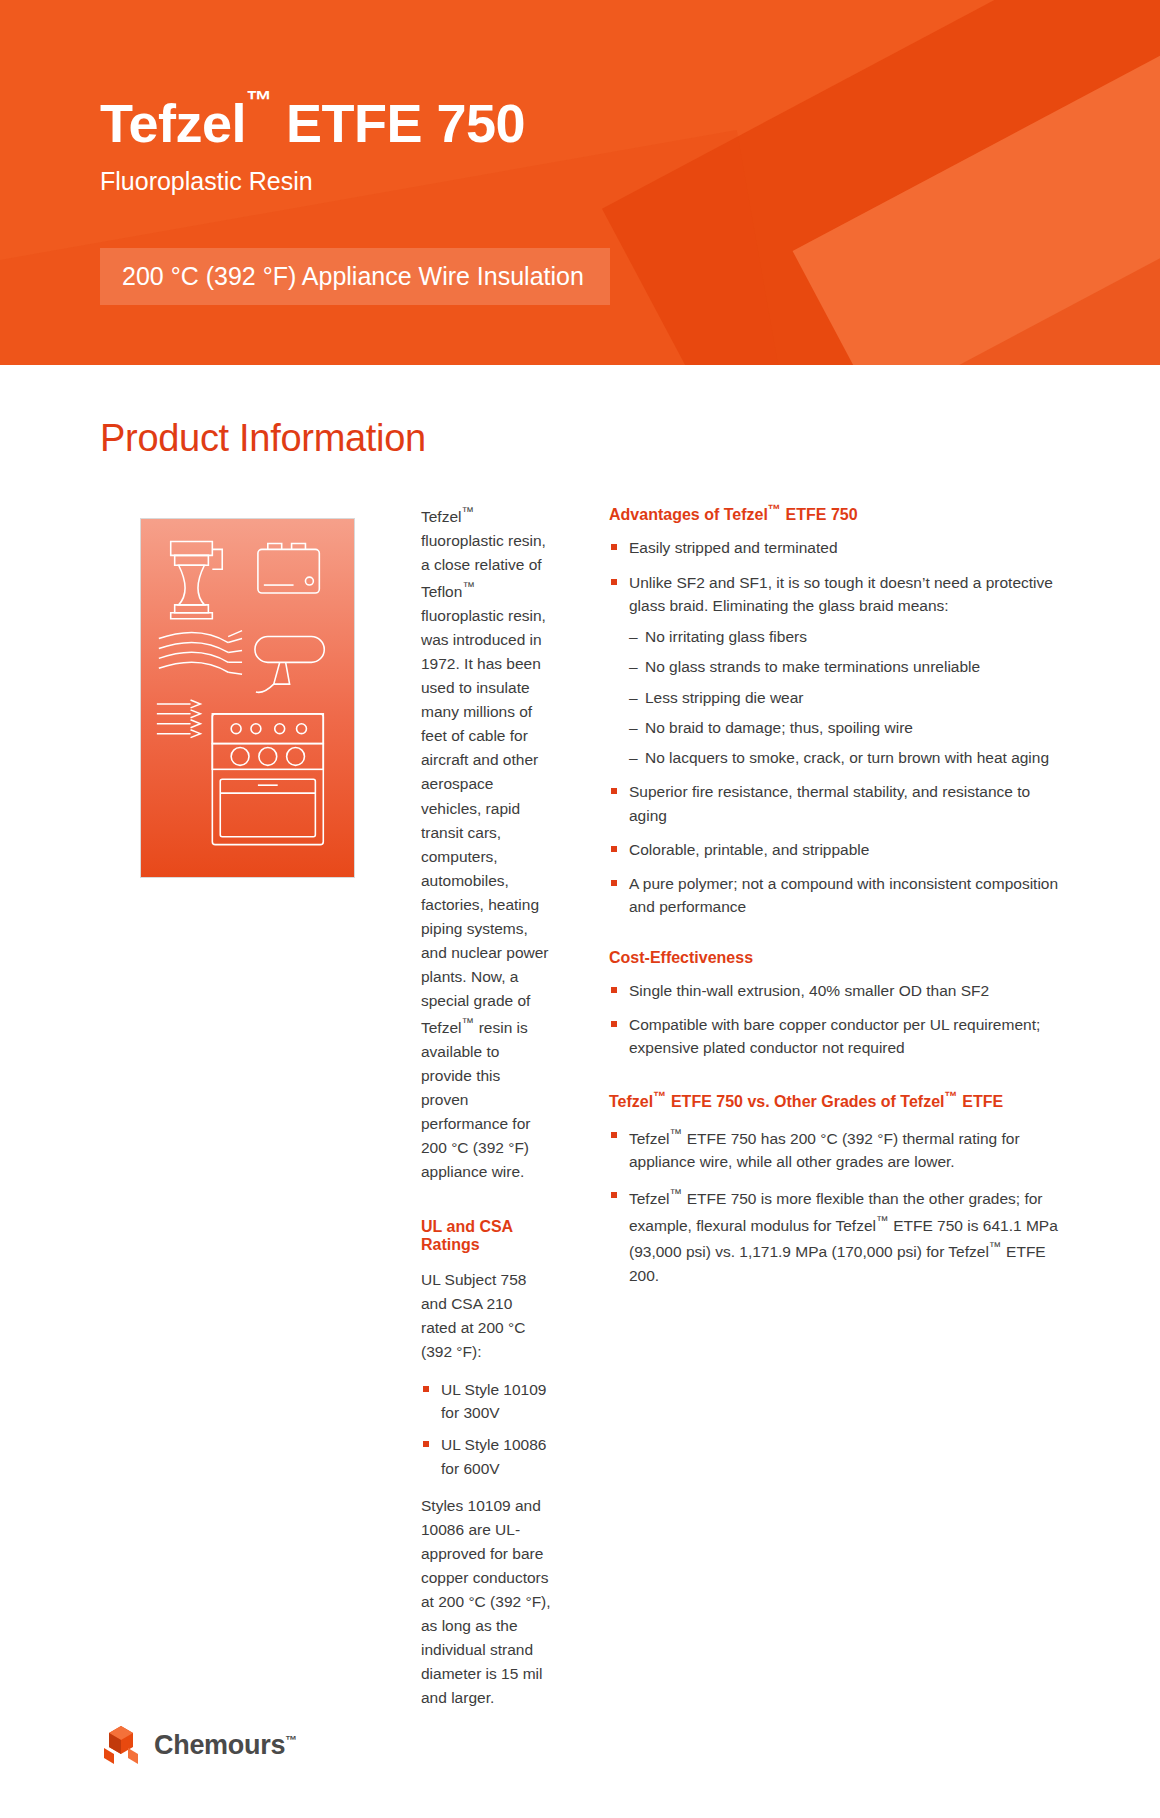Tefzel™ ETFE 750
Fluoroplastic Resin
200 °C (392 °F) Appliance Wire Insulation
Product Information
Tefzel™ fluoroplastic resin, a close relative of Teflon™ fluoroplastic resin, was introduced in 1972. It has been used to insulate many millions of feet of cable for aircraft and other aerospace vehicles, rapid transit cars, computers, automobiles, factories, heating piping systems, and nuclear power plants. Now, a special grade of Tefzel™ resin is available to provide this proven performance for 200 °C (392 °F) appliance wire.
UL and CSA Ratings
UL Subject 758 and CSA 210 rated at 200 °C (392 °F):
UL Style 10109 for 300V
UL Style 10086 for 600V
Styles 10109 and 10086 are UL-approved for bare copper conductors at 200 °C (392 °F), as long as the individual strand diameter is 15 mil and larger.
Advantages of Tefzel™ ETFE 750
Easily stripped and terminated
Unlike SF2 and SF1, it is so tough it doesn’t need a protective glass braid. Eliminating the glass braid means:
No irritating glass fibers
No glass strands to make terminations unreliable
Less stripping die wear
No braid to damage; thus, spoiling wire
No lacquers to smoke, crack, or turn brown with heat aging
Superior fire resistance, thermal stability, and resistance to aging
Colorable, printable, and strippable
A pure polymer; not a compound with inconsistent composition and performance
Cost-Effectiveness
Single thin-wall extrusion, 40% smaller OD than SF2
Compatible with bare copper conductor per UL requirement; expensive plated conductor not required
Tefzel™ ETFE 750 vs. Other Grades of Tefzel™ ETFE
Tefzel™ ETFE 750 has 200 °C (392 °F) thermal rating for appliance wire, while all other grades are lower.
Tefzel™ ETFE 750 is more flexible than the other grades; for example, flexural modulus for Tefzel™ ETFE 750 is 641.1 MPa (93,000 psi) vs. 1,171.9 MPa (170,000 psi) for Tefzel™ ETFE 200.
Chemours™